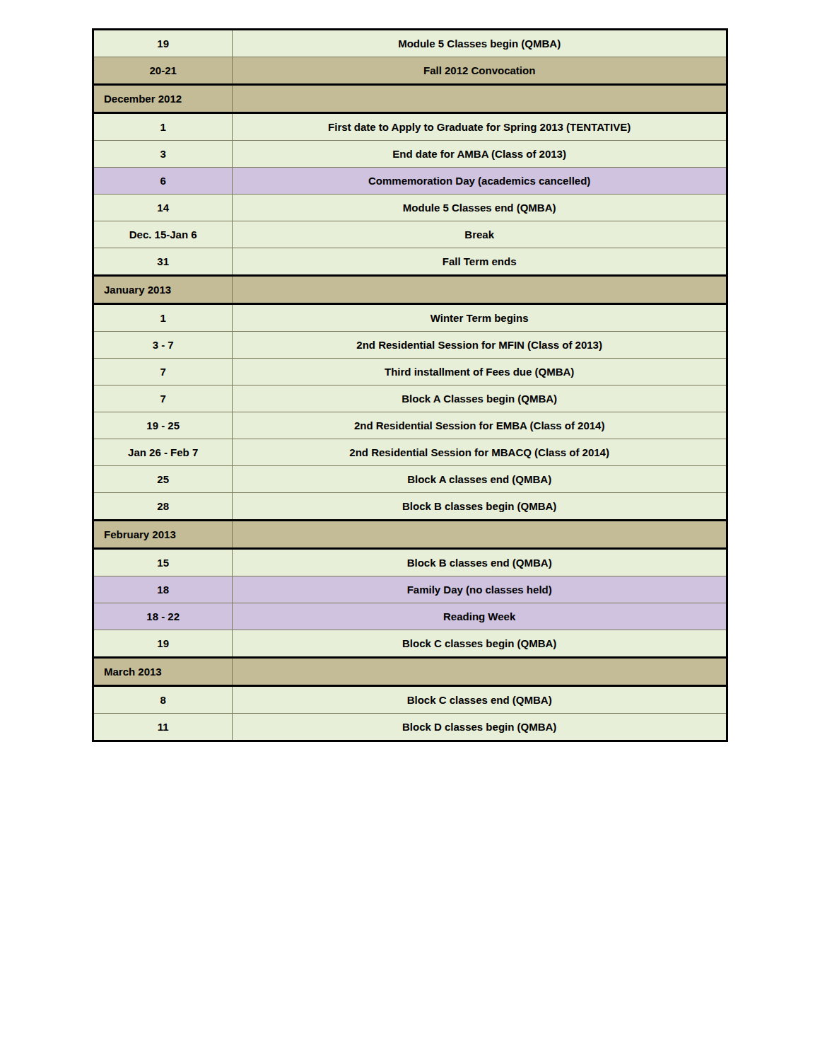| 19 | Module 5 Classes begin (QMBA) |
| 20-21 | Fall 2012 Convocation |
| December 2012 | |
| 1 | First date to Apply to Graduate for Spring 2013 (TENTATIVE) |
| 3 | End date for AMBA (Class of 2013) |
| 6 | Commemoration Day (academics cancelled) |
| 14 | Module 5 Classes end (QMBA) |
| Dec. 15-Jan 6 | Break |
| 31 | Fall Term ends |
| January 2013 | |
| 1 | Winter Term begins |
| 3 - 7 | 2nd Residential Session for MFIN (Class of 2013) |
| 7 | Third installment of Fees due (QMBA) |
| 7 | Block A Classes begin (QMBA) |
| 19 - 25 | 2nd Residential Session for EMBA (Class of 2014) |
| Jan 26 - Feb 7 | 2nd Residential Session for MBACQ (Class of 2014) |
| 25 | Block A classes end (QMBA) |
| 28 | Block B classes begin (QMBA) |
| February 2013 | |
| 15 | Block B classes end (QMBA) |
| 18 | Family Day (no classes held) |
| 18 - 22 | Reading Week |
| 19 | Block C classes begin (QMBA) |
| March 2013 | |
| 8 | Block C classes end (QMBA) |
| 11 | Block D classes begin (QMBA) |